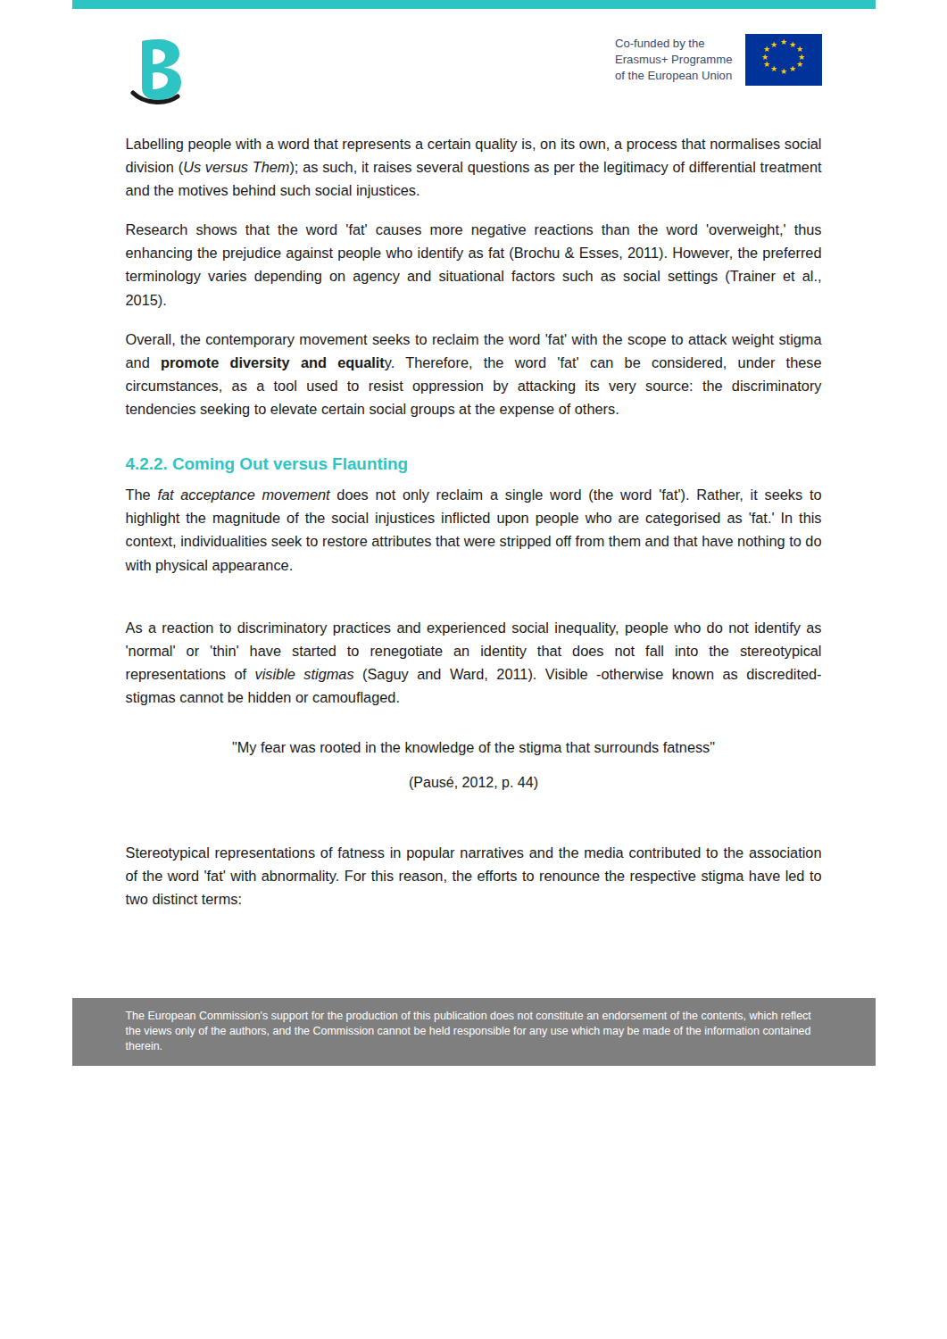Co-funded by the
Erasmus+ Programme
of the European Union
★ ★ ★ ★ ★ ★ ★ ★ ★ ★ ★ ★
Labelling people with a word that represents a certain quality is, on its own, a process that normalises social division (Us versus Them); as such, it raises several questions as per the legitimacy of differential treatment and the motives behind such social injustices.
Research shows that the word 'fat' causes more negative reactions than the word 'overweight,' thus enhancing the prejudice against people who identify as fat (Brochu & Esses, 2011). However, the preferred terminology varies depending on agency and situational factors such as social settings (Trainer et al., 2015).
Overall, the contemporary movement seeks to reclaim the word 'fat' with the scope to attack weight stigma and promote diversity and equality. Therefore, the word 'fat' can be considered, under these circumstances, as a tool used to resist oppression by attacking its very source: the discriminatory tendencies seeking to elevate certain social groups at the expense of others.
4.2.2. Coming Out versus Flaunting
The fat acceptance movement does not only reclaim a single word (the word 'fat'). Rather, it seeks to highlight the magnitude of the social injustices inflicted upon people who are categorised as 'fat.' In this context, individualities seek to restore attributes that were stripped off from them and that have nothing to do with physical appearance.
As a reaction to discriminatory practices and experienced social inequality, people who do not identify as 'normal' or 'thin' have started to renegotiate an identity that does not fall into the stereotypical representations of visible stigmas (Saguy and Ward, 2011). Visible -otherwise known as discredited- stigmas cannot be hidden or camouflaged.
"My fear was rooted in the knowledge of the stigma that surrounds fatness"
(Pausé, 2012, p. 44)
Stereotypical representations of fatness in popular narratives and the media contributed to the association of the word 'fat' with abnormality. For this reason, the efforts to renounce the respective stigma have led to two distinct terms:
The European Commission's support for the production of this publication does not constitute an endorsement of the contents, which reflect the views only of the authors, and the Commission cannot be held responsible for any use which may be made of the information contained therein.